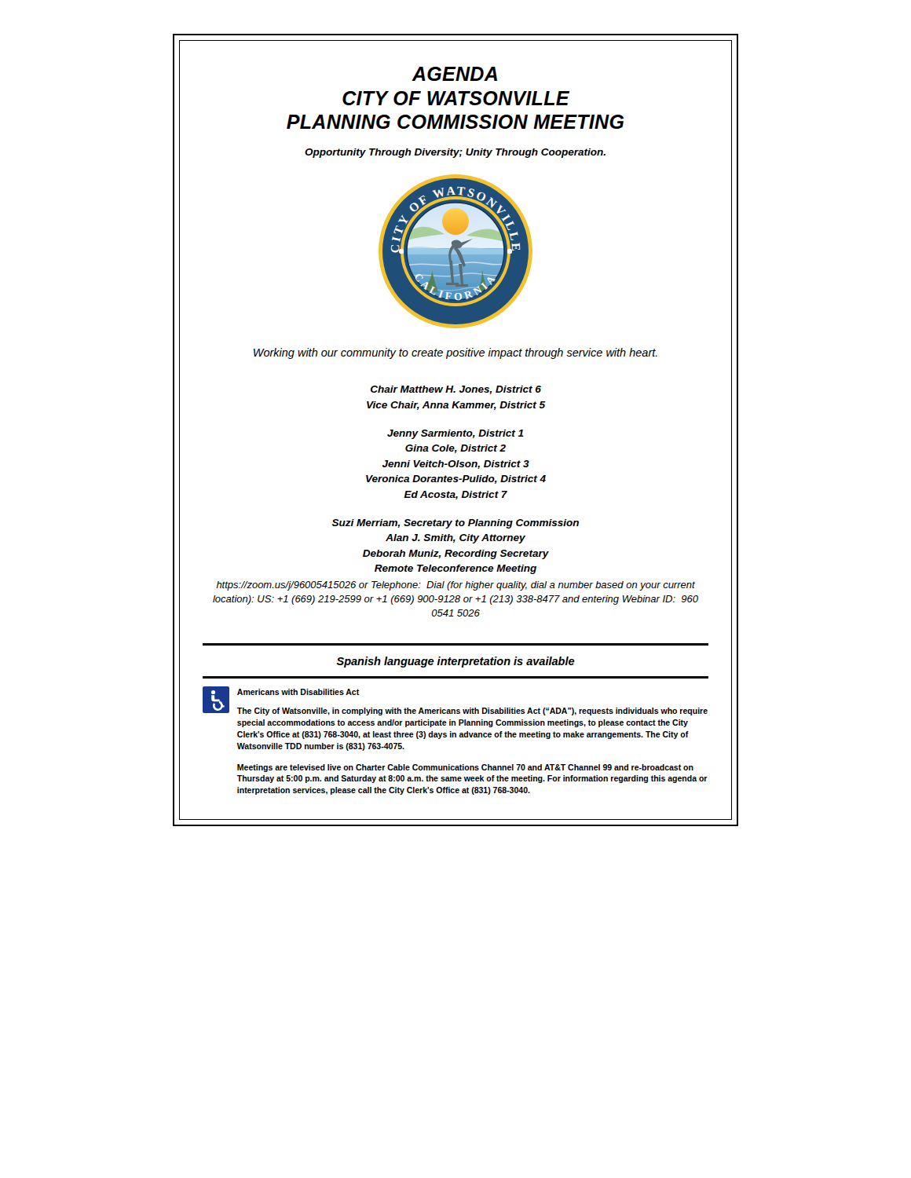AGENDA
CITY OF WATSONVILLE
PLANNING COMMISSION MEETING
Opportunity Through Diversity; Unity Through Cooperation.
CITY OF WATSONVILLE CALIFORNIA
Working with our community to create positive impact through service with heart.
Chair Matthew H. Jones, District 6
Vice Chair, Anna Kammer, District 5
Jenny Sarmiento, District 1
Gina Cole, District 2
Jenni Veitch-Olson, District 3
Veronica Dorantes-Pulido, District 4
Ed Acosta, District 7
Suzi Merriam, Secretary to Planning Commission
Alan J. Smith, City Attorney
Deborah Muniz, Recording Secretary
Remote Teleconference Meeting
https://zoom.us/j/96005415026 or Telephone: Dial (for higher quality, dial a number based on your current location): US: +1 (669) 219-2599 or +1 (669) 900-9128 or +1 (213) 338-8477 and entering Webinar ID: 960 0541 5026
Spanish language interpretation is available
Americans with Disabilities Act
The City of Watsonville, in complying with the Americans with Disabilities Act (“ADA”), requests individuals who require special accommodations to access and/or participate in Planning Commission meetings, to please contact the City Clerk's Office at (831) 768-3040, at least three (3) days in advance of the meeting to make arrangements. The City of Watsonville TDD number is (831) 763-4075.
Meetings are televised live on Charter Cable Communications Channel 70 and AT&T Channel 99 and re-broadcast on Thursday at 5:00 p.m. and Saturday at 8:00 a.m. the same week of the meeting. For information regarding this agenda or interpretation services, please call the City Clerk's Office at (831) 768-3040.